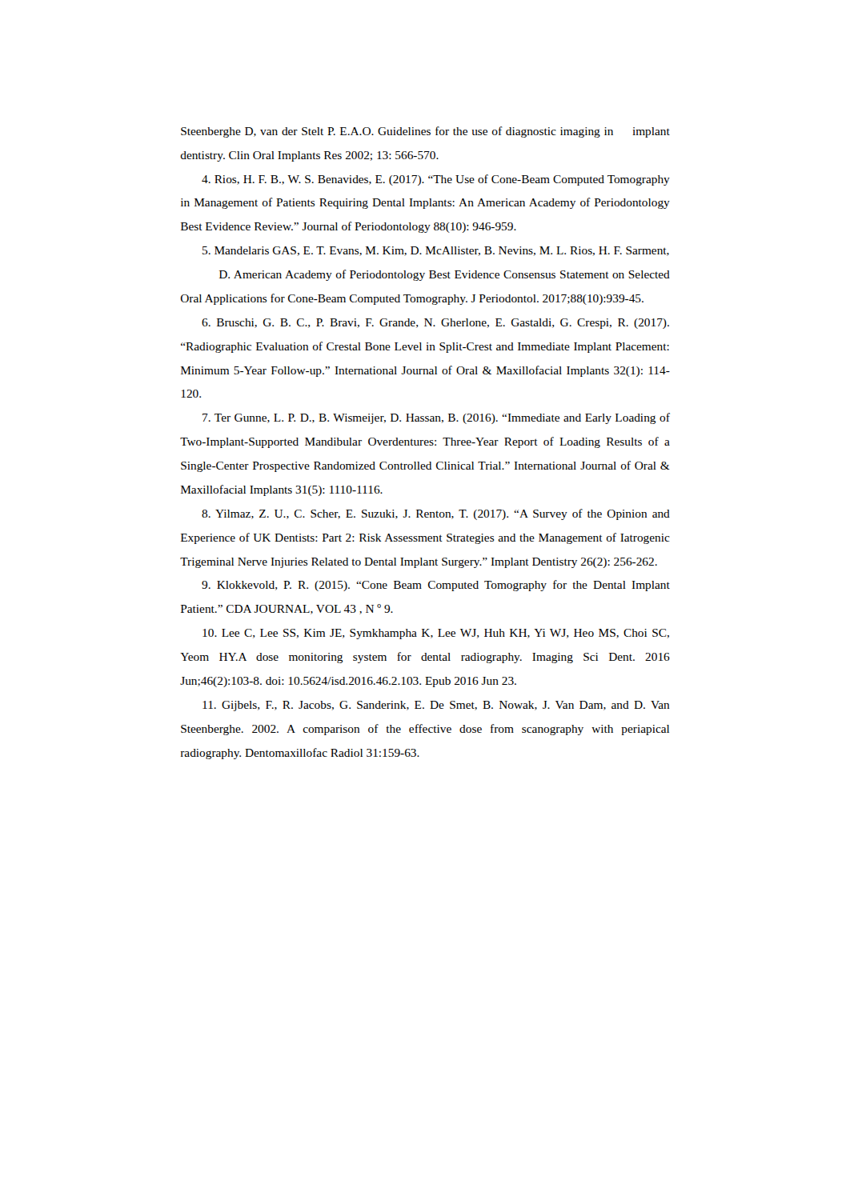Steenberghe D, van der Stelt P. E.A.O. Guidelines for the use of diagnostic imaging in implant dentistry. Clin Oral Implants Res 2002; 13: 566-570.
4. Rios, H. F. B., W. S. Benavides, E. (2017). “The Use of Cone-Beam Computed Tomography in Management of Patients Requiring Dental Implants: An American Academy of Periodontology Best Evidence Review.” Journal of Periodontology 88(10): 946-959.
5. Mandelaris GAS, E. T. Evans, M. Kim, D. McAllister, B. Nevins, M. L. Rios, H. F. Sarment, D. American Academy of Periodontology Best Evidence Consensus Statement on Selected Oral Applications for Cone-Beam Computed Tomography. J Periodontol. 2017;88(10):939-45.
6. Bruschi, G. B. C., P. Bravi, F. Grande, N. Gherlone, E. Gastaldi, G. Crespi, R. (2017). “Radiographic Evaluation of Crestal Bone Level in Split-Crest and Immediate Implant Placement: Minimum 5-Year Follow-up.” International Journal of Oral & Maxillofacial Implants 32(1): 114-120.
7. Ter Gunne, L. P. D., B. Wismeijer, D. Hassan, B. (2016). “Immediate and Early Loading of Two-Implant-Supported Mandibular Overdentures: Three-Year Report of Loading Results of a Single-Center Prospective Randomized Controlled Clinical Trial.” International Journal of Oral & Maxillofacial Implants 31(5): 1110-1116.
8. Yilmaz, Z. U., C. Scher, E. Suzuki, J. Renton, T. (2017). “A Survey of the Opinion and Experience of UK Dentists: Part 2: Risk Assessment Strategies and the Management of Iatrogenic Trigeminal Nerve Injuries Related to Dental Implant Surgery.” Implant Dentistry 26(2): 256-262.
9. Klokkevold, P. R. (2015). “Cone Beam Computed Tomography for the Dental Implant Patient.” CDA JOURNAL, VOL 43 , N º 9.
10. Lee C, Lee SS, Kim JE, Symkhampha K, Lee WJ, Huh KH, Yi WJ, Heo MS, Choi SC, Yeom HY.A dose monitoring system for dental radiography. Imaging Sci Dent. 2016 Jun;46(2):103-8. doi: 10.5624/isd.2016.46.2.103. Epub 2016 Jun 23.
11. Gijbels, F., R. Jacobs, G. Sanderink, E. De Smet, B. Nowak, J. Van Dam, and D. Van Steenberghe. 2002. A comparison of the effective dose from scanography with periapical radiography. Dentomaxillofac Radiol 31:159-63.